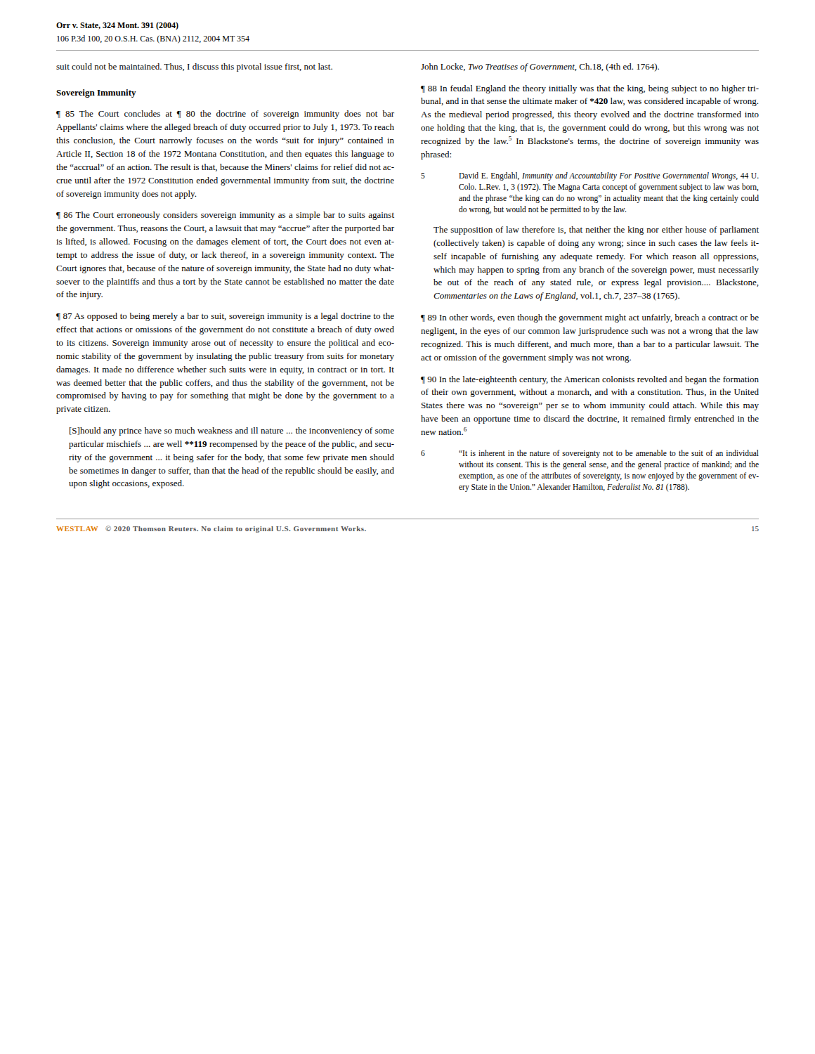Orr v. State, 324 Mont. 391 (2004)
106 P.3d 100, 20 O.S.H. Cas. (BNA) 2112, 2004 MT 354
suit could not be maintained. Thus, I discuss this pivotal issue first, not last.
Sovereign Immunity
¶ 85 The Court concludes at ¶ 80 the doctrine of sovereign immunity does not bar Appellants' claims where the alleged breach of duty occurred prior to July 1, 1973. To reach this conclusion, the Court narrowly focuses on the words “suit for injury” contained in Article II, Section 18 of the 1972 Montana Constitution, and then equates this language to the “accrual” of an action. The result is that, because the Miners' claims for relief did not accrue until after the 1972 Constitution ended governmental immunity from suit, the doctrine of sovereign immunity does not apply.
¶ 86 The Court erroneously considers sovereign immunity as a simple bar to suits against the government. Thus, reasons the Court, a lawsuit that may “accrue” after the purported bar is lifted, is allowed. Focusing on the damages element of tort, the Court does not even attempt to address the issue of duty, or lack thereof, in a sovereign immunity context. The Court ignores that, because of the nature of sovereign immunity, the State had no duty whatsoever to the plaintiffs and thus a tort by the State cannot be established no matter the date of the injury.
¶ 87 As opposed to being merely a bar to suit, sovereign immunity is a legal doctrine to the effect that actions or omissions of the government do not constitute a breach of duty owed to its citizens. Sovereign immunity arose out of necessity to ensure the political and economic stability of the government by insulating the public treasury from suits for monetary damages. It made no difference whether such suits were in equity, in contract or in tort. It was deemed better that the public coffers, and thus the stability of the government, not be compromised by having to pay for something that might be done by the government to a private citizen.
[S]hould any prince have so much weakness and ill nature ... the inconveniency of some particular mischiefs ... are well **119 recompensed by the peace of the public, and security of the government ... it being safer for the body, that some few private men should be sometimes in danger to suffer, than that the head of the republic should be easily, and upon slight occasions, exposed.
John Locke, Two Treatises of Government, Ch.18, (4th ed. 1764).
¶ 88 In feudal England the theory initially was that the king, being subject to no higher tribunal, and in that sense the ultimate maker of *420 law, was considered incapable of wrong. As the medieval period progressed, this theory evolved and the doctrine transformed into one holding that the king, that is, the government could do wrong, but this wrong was not recognized by the law.5 In Blackstone's terms, the doctrine of sovereign immunity was phrased:
5
David E. Engdahl, Immunity and Accountability For Positive Governmental Wrongs, 44 U. Colo. L.Rev. 1, 3 (1972). The Magna Carta concept of government subject to law was born, and the phrase “the king can do no wrong” in actuality meant that the king certainly could do wrong, but would not be permitted to by the law.
The supposition of law therefore is, that neither the king nor either house of parliament (collectively taken) is capable of doing any wrong; since in such cases the law feels itself incapable of furnishing any adequate remedy. For which reason all oppressions, which may happen to spring from any branch of the sovereign power, must necessarily be out of the reach of any stated rule, or express legal provision.... Blackstone, Commentaries on the Laws of England, vol.1, ch.7, 237–38 (1765).
¶ 89 In other words, even though the government might act unfairly, breach a contract or be negligent, in the eyes of our common law jurisprudence such was not a wrong that the law recognized. This is much different, and much more, than a bar to a particular lawsuit. The act or omission of the government simply was not wrong.
¶ 90 In the late-eighteenth century, the American colonists revolted and began the formation of their own government, without a monarch, and with a constitution. Thus, in the United States there was no “sovereign” per se to whom immunity could attach. While this may have been an opportune time to discard the doctrine, it remained firmly entrenched in the new nation.6
6
“It is inherent in the nature of sovereignty not to be amenable to the suit of an individual without its consent. This is the general sense, and the general practice of mankind; and the exemption, as one of the attributes of sovereignty, is now enjoyed by the government of every State in the Union.” Alexander Hamilton, Federalist No. 81 (1788).
WESTLAW © 2020 Thomson Reuters. No claim to original U.S. Government Works.
15